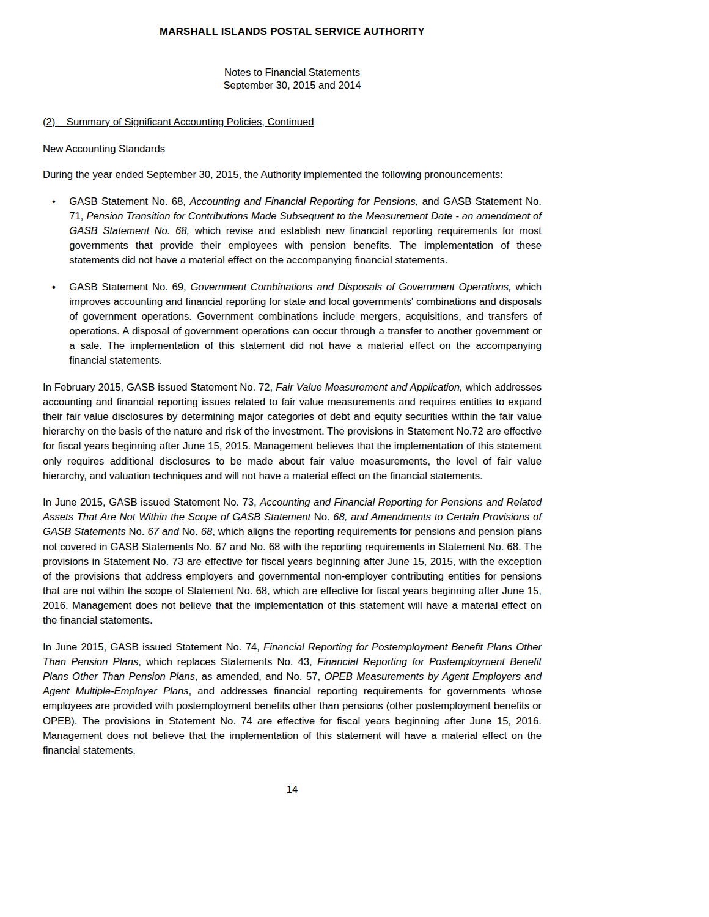MARSHALL ISLANDS POSTAL SERVICE AUTHORITY
Notes to Financial Statements
September 30, 2015 and 2014
(2) Summary of Significant Accounting Policies, Continued
New Accounting Standards
During the year ended September 30, 2015, the Authority implemented the following pronouncements:
GASB Statement No. 68, Accounting and Financial Reporting for Pensions, and GASB Statement No. 71, Pension Transition for Contributions Made Subsequent to the Measurement Date - an amendment of GASB Statement No. 68, which revise and establish new financial reporting requirements for most governments that provide their employees with pension benefits. The implementation of these statements did not have a material effect on the accompanying financial statements.
GASB Statement No. 69, Government Combinations and Disposals of Government Operations, which improves accounting and financial reporting for state and local governments' combinations and disposals of government operations. Government combinations include mergers, acquisitions, and transfers of operations. A disposal of government operations can occur through a transfer to another government or a sale. The implementation of this statement did not have a material effect on the accompanying financial statements.
In February 2015, GASB issued Statement No. 72, Fair Value Measurement and Application, which addresses accounting and financial reporting issues related to fair value measurements and requires entities to expand their fair value disclosures by determining major categories of debt and equity securities within the fair value hierarchy on the basis of the nature and risk of the investment. The provisions in Statement No.72 are effective for fiscal years beginning after June 15, 2015. Management believes that the implementation of this statement only requires additional disclosures to be made about fair value measurements, the level of fair value hierarchy, and valuation techniques and will not have a material effect on the financial statements.
In June 2015, GASB issued Statement No. 73, Accounting and Financial Reporting for Pensions and Related Assets That Are Not Within the Scope of GASB Statement No. 68, and Amendments to Certain Provisions of GASB Statements No. 67 and No. 68, which aligns the reporting requirements for pensions and pension plans not covered in GASB Statements No. 67 and No. 68 with the reporting requirements in Statement No. 68. The provisions in Statement No. 73 are effective for fiscal years beginning after June 15, 2015, with the exception of the provisions that address employers and governmental non-employer contributing entities for pensions that are not within the scope of Statement No. 68, which are effective for fiscal years beginning after June 15, 2016. Management does not believe that the implementation of this statement will have a material effect on the financial statements.
In June 2015, GASB issued Statement No. 74, Financial Reporting for Postemployment Benefit Plans Other Than Pension Plans, which replaces Statements No. 43, Financial Reporting for Postemployment Benefit Plans Other Than Pension Plans, as amended, and No. 57, OPEB Measurements by Agent Employers and Agent Multiple-Employer Plans, and addresses financial reporting requirements for governments whose employees are provided with postemployment benefits other than pensions (other postemployment benefits or OPEB). The provisions in Statement No. 74 are effective for fiscal years beginning after June 15, 2016. Management does not believe that the implementation of this statement will have a material effect on the financial statements.
14